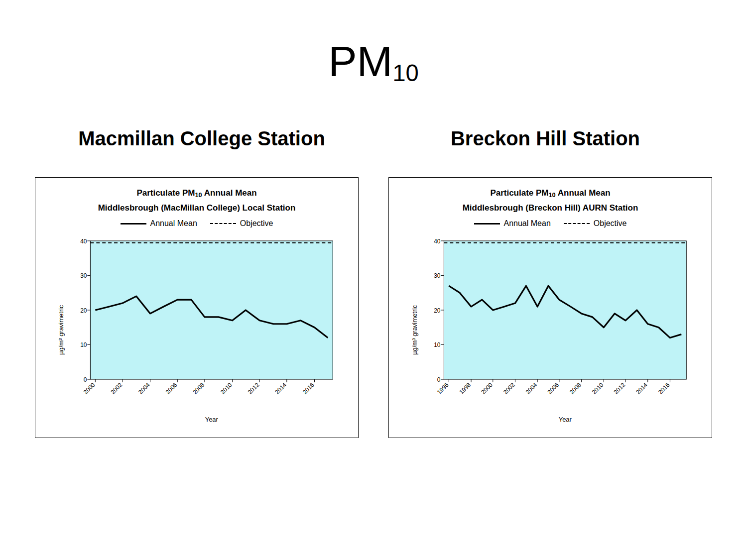PM10
Macmillan College Station
Breckon Hill Station
Particulate PM10 Annual Mean
Middlesbrough (MacMillan College) Local Station
Annual Mean Objective
0 10 20 30 40 µg/m³ gravimetric 2000 2002 2004 2006 2008 2010 2012 2014 2016 Year
Particulate PM10 Annual Mean
Middlesbrough (Breckon Hill) AURN Station
Annual Mean Objective
0 10 20 30 40 µg/m³ gravimetric 1996 1998 2000 2002 2004 2006 2008 2010 2012 2014 2016 Year